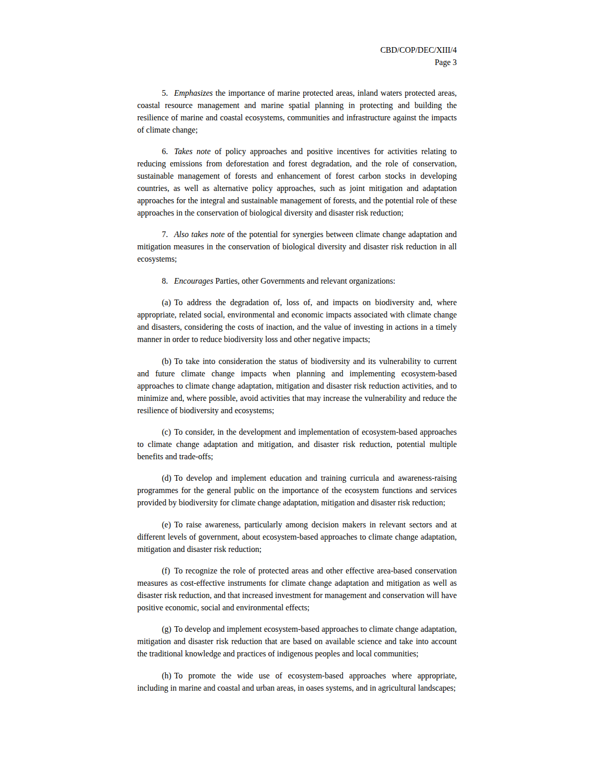CBD/COP/DEC/XIII/4
Page 3
5. Emphasizes the importance of marine protected areas, inland waters protected areas, coastal resource management and marine spatial planning in protecting and building the resilience of marine and coastal ecosystems, communities and infrastructure against the impacts of climate change;
6. Takes note of policy approaches and positive incentives for activities relating to reducing emissions from deforestation and forest degradation, and the role of conservation, sustainable management of forests and enhancement of forest carbon stocks in developing countries, as well as alternative policy approaches, such as joint mitigation and adaptation approaches for the integral and sustainable management of forests, and the potential role of these approaches in the conservation of biological diversity and disaster risk reduction;
7. Also takes note of the potential for synergies between climate change adaptation and mitigation measures in the conservation of biological diversity and disaster risk reduction in all ecosystems;
8. Encourages Parties, other Governments and relevant organizations:
(a) To address the degradation of, loss of, and impacts on biodiversity and, where appropriate, related social, environmental and economic impacts associated with climate change and disasters, considering the costs of inaction, and the value of investing in actions in a timely manner in order to reduce biodiversity loss and other negative impacts;
(b) To take into consideration the status of biodiversity and its vulnerability to current and future climate change impacts when planning and implementing ecosystem-based approaches to climate change adaptation, mitigation and disaster risk reduction activities, and to minimize and, where possible, avoid activities that may increase the vulnerability and reduce the resilience of biodiversity and ecosystems;
(c) To consider, in the development and implementation of ecosystem-based approaches to climate change adaptation and mitigation, and disaster risk reduction, potential multiple benefits and trade-offs;
(d) To develop and implement education and training curricula and awareness-raising programmes for the general public on the importance of the ecosystem functions and services provided by biodiversity for climate change adaptation, mitigation and disaster risk reduction;
(e) To raise awareness, particularly among decision makers in relevant sectors and at different levels of government, about ecosystem-based approaches to climate change adaptation, mitigation and disaster risk reduction;
(f) To recognize the role of protected areas and other effective area-based conservation measures as cost-effective instruments for climate change adaptation and mitigation as well as disaster risk reduction, and that increased investment for management and conservation will have positive economic, social and environmental effects;
(g) To develop and implement ecosystem-based approaches to climate change adaptation, mitigation and disaster risk reduction that are based on available science and take into account the traditional knowledge and practices of indigenous peoples and local communities;
(h) To promote the wide use of ecosystem-based approaches where appropriate, including in marine and coastal and urban areas, in oases systems, and in agricultural landscapes;